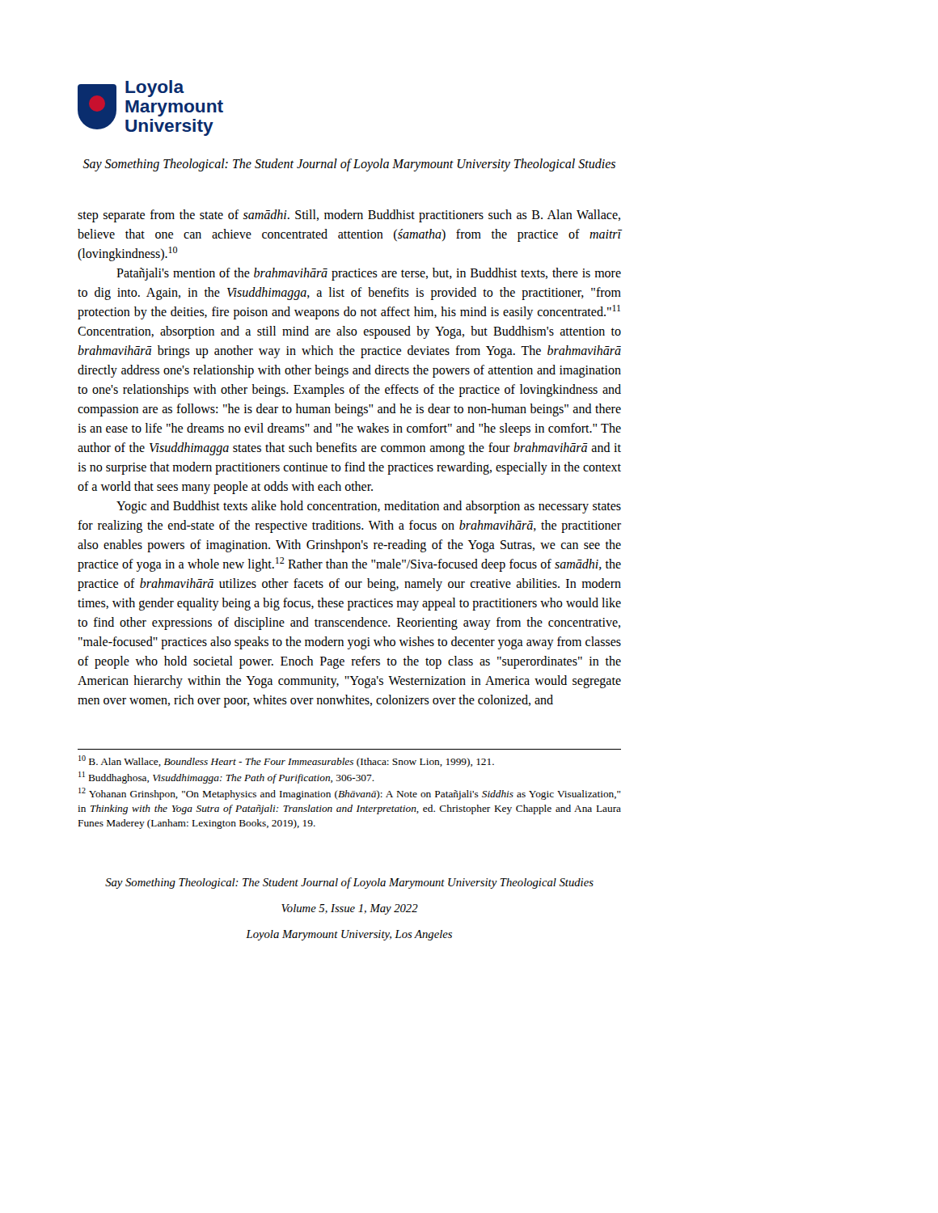Loyola
Marymount
University
Say Something Theological: The Student Journal of Loyola Marymount University Theological Studies
step separate from the state of samādhi. Still, modern Buddhist practitioners such as B. Alan Wallace, believe that one can achieve concentrated attention (śamatha) from the practice of maitrī (lovingkindness).10
Patañjali's mention of the brahmavihārā practices are terse, but, in Buddhist texts, there is more to dig into. Again, in the Visuddhimagga, a list of benefits is provided to the practitioner, "from protection by the deities, fire poison and weapons do not affect him, his mind is easily concentrated."11 Concentration, absorption and a still mind are also espoused by Yoga, but Buddhism's attention to brahmavihārā brings up another way in which the practice deviates from Yoga. The brahmavihārā directly address one's relationship with other beings and directs the powers of attention and imagination to one's relationships with other beings. Examples of the effects of the practice of lovingkindness and compassion are as follows: "he is dear to human beings" and he is dear to non-human beings" and there is an ease to life "he dreams no evil dreams" and "he wakes in comfort" and "he sleeps in comfort." The author of the Visuddhimagga states that such benefits are common among the four brahmavihārā and it is no surprise that modern practitioners continue to find the practices rewarding, especially in the context of a world that sees many people at odds with each other.
Yogic and Buddhist texts alike hold concentration, meditation and absorption as necessary states for realizing the end-state of the respective traditions. With a focus on brahmavihārā, the practitioner also enables powers of imagination. With Grinshpon's re-reading of the Yoga Sutras, we can see the practice of yoga in a whole new light.12 Rather than the "male"/Siva-focused deep focus of samādhi, the practice of brahmavihārā utilizes other facets of our being, namely our creative abilities. In modern times, with gender equality being a big focus, these practices may appeal to practitioners who would like to find other expressions of discipline and transcendence. Reorienting away from the concentrative, "male-focused" practices also speaks to the modern yogi who wishes to decenter yoga away from classes of people who hold societal power. Enoch Page refers to the top class as "superordinates" in the American hierarchy within the Yoga community, "Yoga's Westernization in America would segregate men over women, rich over poor, whites over nonwhites, colonizers over the colonized, and
10 B. Alan Wallace, Boundless Heart - The Four Immeasurables (Ithaca: Snow Lion, 1999), 121.
11 Buddhaghosa, Visuddhimagga: The Path of Purification, 306-307.
12 Yohanan Grinshpon, "On Metaphysics and Imagination (Bhāvanā): A Note on Patañjali's Siddhis as Yogic Visualization," in Thinking with the Yoga Sutra of Patañjali: Translation and Interpretation, ed. Christopher Key Chapple and Ana Laura Funes Maderey (Lanham: Lexington Books, 2019), 19.
Say Something Theological: The Student Journal of Loyola Marymount University Theological Studies
Volume 5, Issue 1, May 2022
Loyola Marymount University, Los Angeles